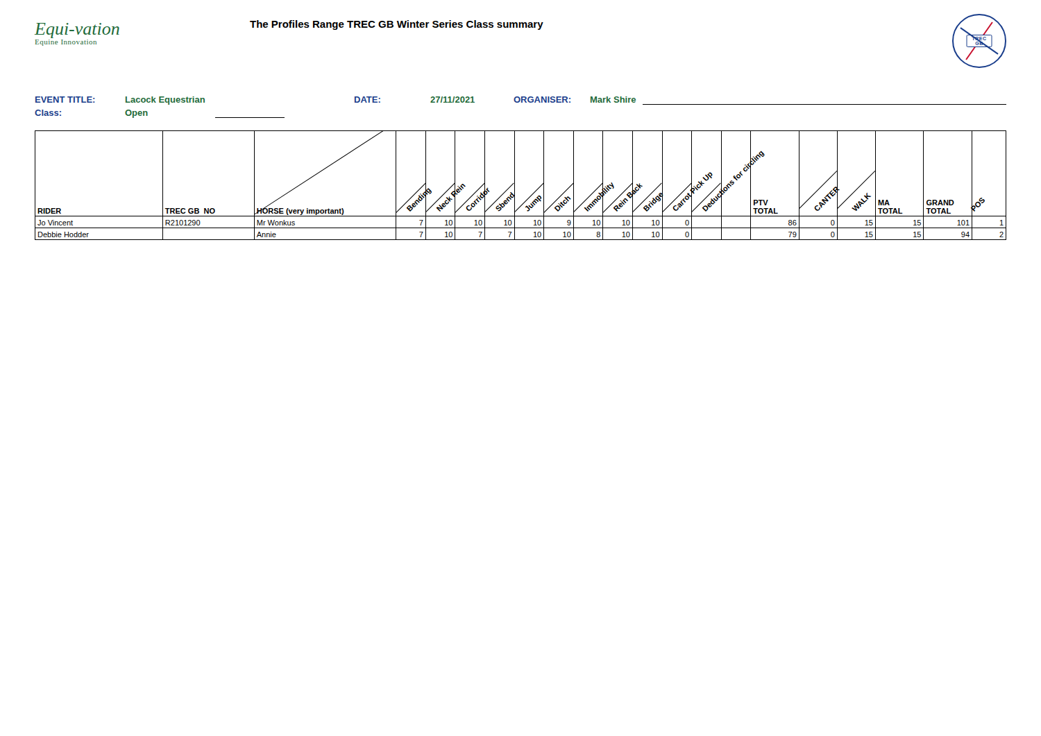Equi-vation
Equine Innovation
The Profiles Range TREC GB Winter Series Class summary
TREC GB
EVENT TITLE: Lacock Equestrian DATE: 27/11/2021 ORGANISER: Mark Shire
Class: Open
| RIDER | TREC GB NO | HORSE (very important) | Bending | Neck Rein | Corridor | Sbend | Jump | Ditch | Immobility | Rein Back | Bridge | Carrot Pick Up | Deductions for circling | | PTV TOTAL | CANTER | WALK | MA TOTAL | GRAND TOTAL | POS |
| --- | --- | --- | --- | --- | --- | --- | --- | --- | --- | --- | --- | --- | --- | --- | --- | --- | --- | --- | --- | --- |
| Jo Vincent | R2101290 | Mr Wonkus | 7 | 10 | 10 | 10 | 10 | 9 | 10 | 10 | 10 | 0 | | | 86 | 0 | 15 | 15 | 101 | 1 |
| Debbie Hodder | | Annie | 7 | 10 | 7 | 7 | 10 | 10 | 8 | 10 | 10 | 0 | | | 79 | 0 | 15 | 15 | 94 | 2 |